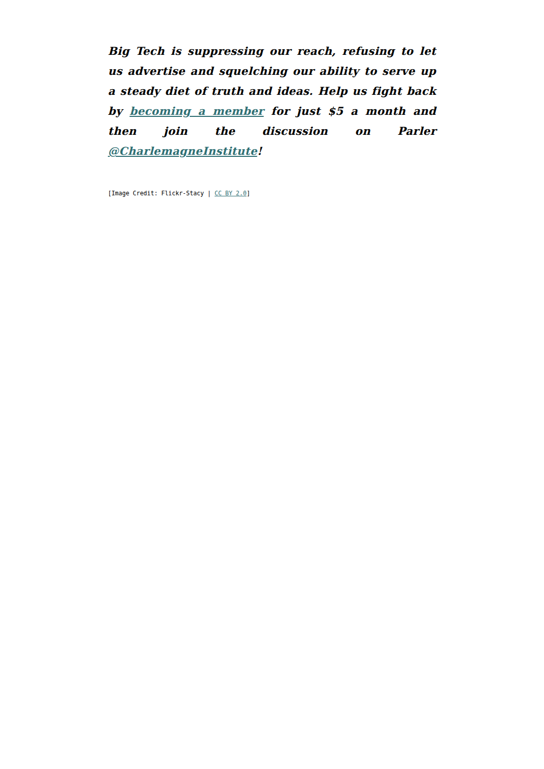Big Tech is suppressing our reach, refusing to let us advertise and squelching our ability to serve up a steady diet of truth and ideas. Help us fight back by becoming a member for just $5 a month and then join the discussion on Parler @CharlemagneInstitute!
[Image Credit: Flickr-Stacy | CC BY 2.0]